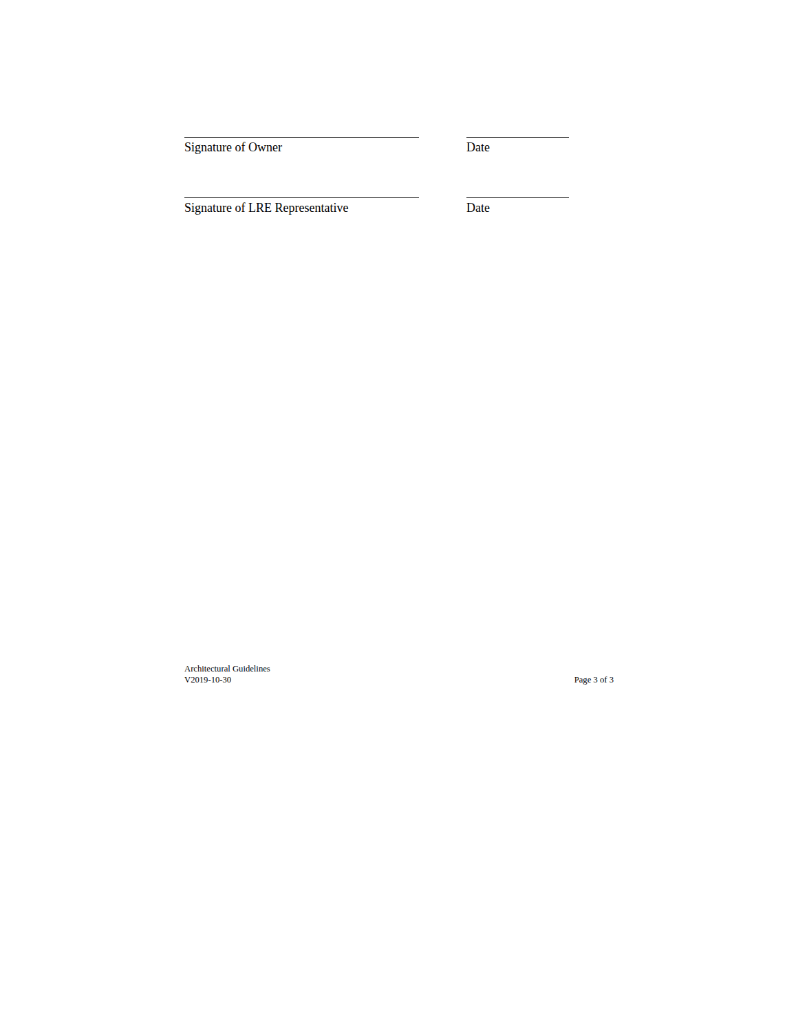Signature of Owner
Date
Signature of LRE Representative
Date
Architectural Guidelines
V2019-10-30
Page 3 of 3